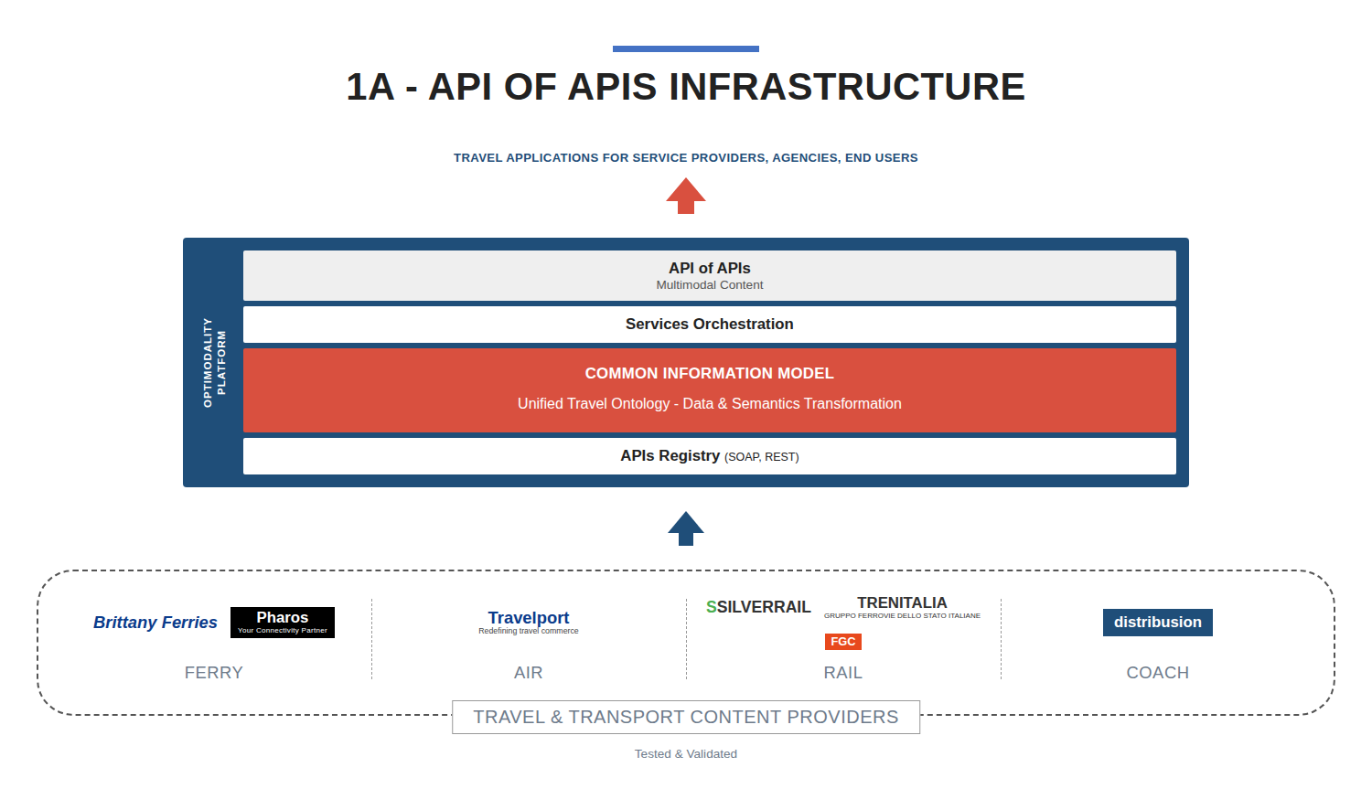1A - API OF APIS INFRASTRUCTURE
TRAVEL APPLICATIONS FOR SERVICE PROVIDERS, AGENCIES, END USERS
OPTIMODALITY
PLATFORM
API of APIs
Multimodal Content
Services Orchestration
COMMON INFORMATION MODEL
Unified Travel Ontology - Data & Semantics Transformation
APIs Registry (SOAP, REST)
Brittany Ferries PharosYour Connectivity Partner
FERRY
TravelportRedefining travel commerce
AIR
SSILVERRAIL TRENITALIAGRUPPO FERROVIE DELLO STATO ITALIANE FGC
RAIL
distribusion
COACH
TRAVEL & TRANSPORT CONTENT PROVIDERS
Tested & Validated